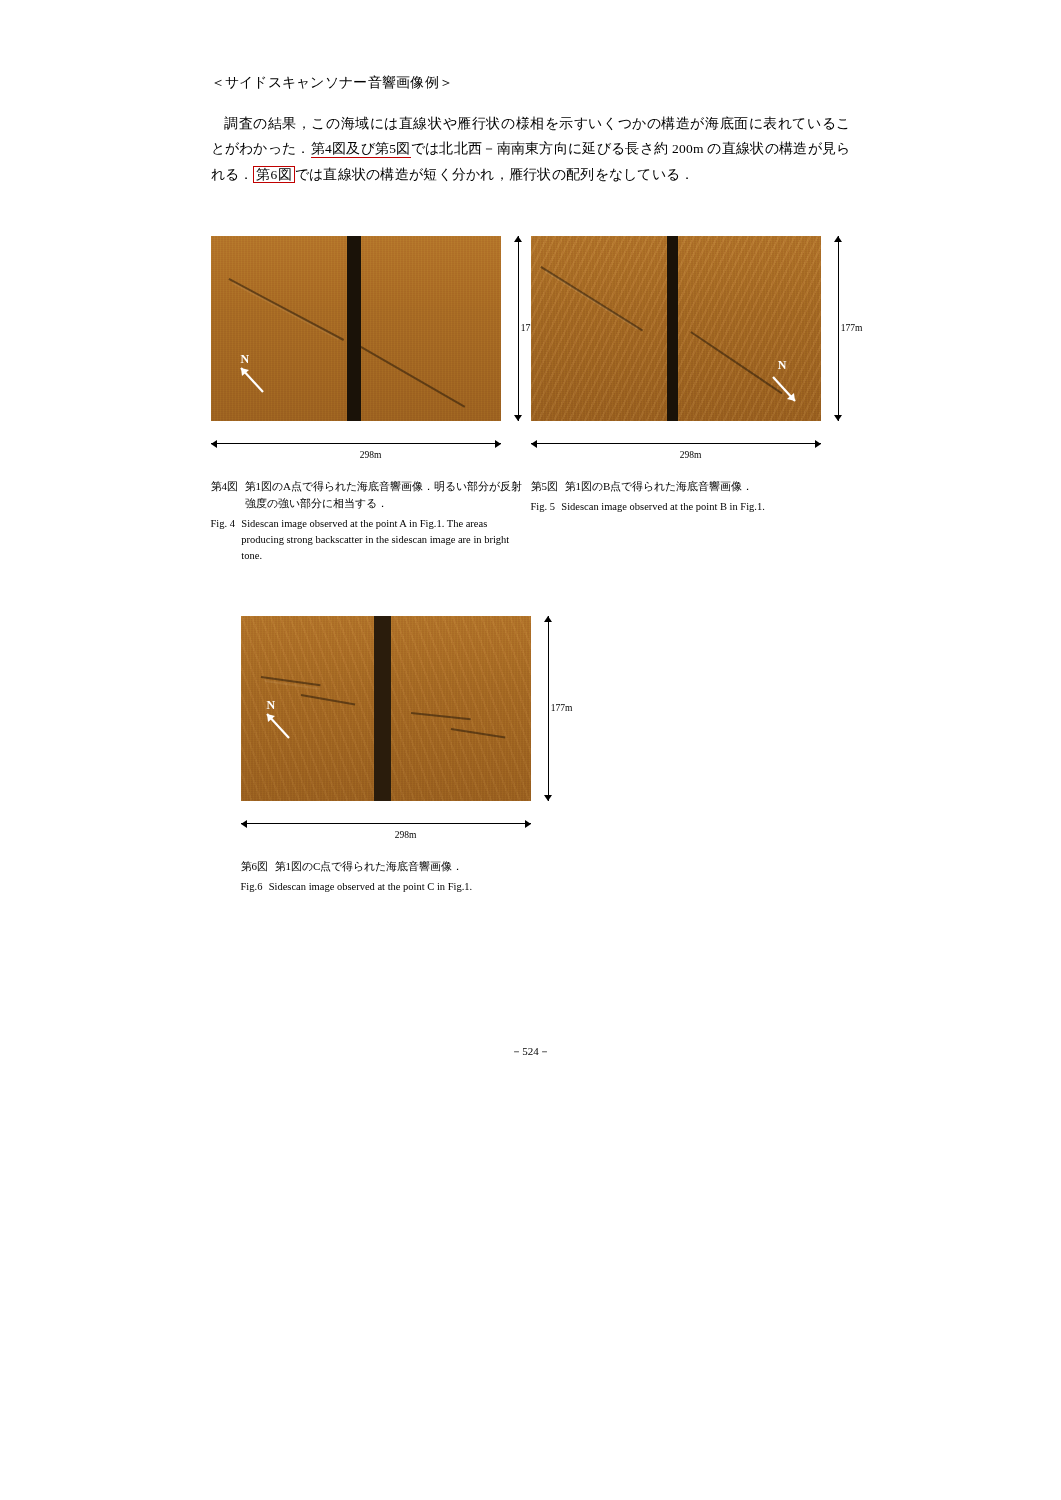＜サイドスキャンソナー音響画像例＞
調査の結果，この海域には直線状や雁行状の様相を示すいくつかの構造が海底面に表れていることがわかった．第4図及び第5図では北北西－南南東方向に延びる長さ約 200m の直線状の構造が見られる．第6図では直線状の構造が短く分かれ，雁行状の配列をなしている．
N
177m
298m
第4図 第1図のA点で得られた海底音響画像．明るい部分が反射強度の強い部分に相当する．
Fig. 4 Sidescan image observed at the point A in Fig.1. The areas producing strong backscatter in the sidescan image are in bright tone.
N
177m
298m
第5図 第1図のB点で得られた海底音響画像．
Fig. 5 Sidescan image observed at the point B in Fig.1.
N
177m
298m
第6図 第1図のC点で得られた海底音響画像．
Fig.6 Sidescan image observed at the point C in Fig.1.
－524－